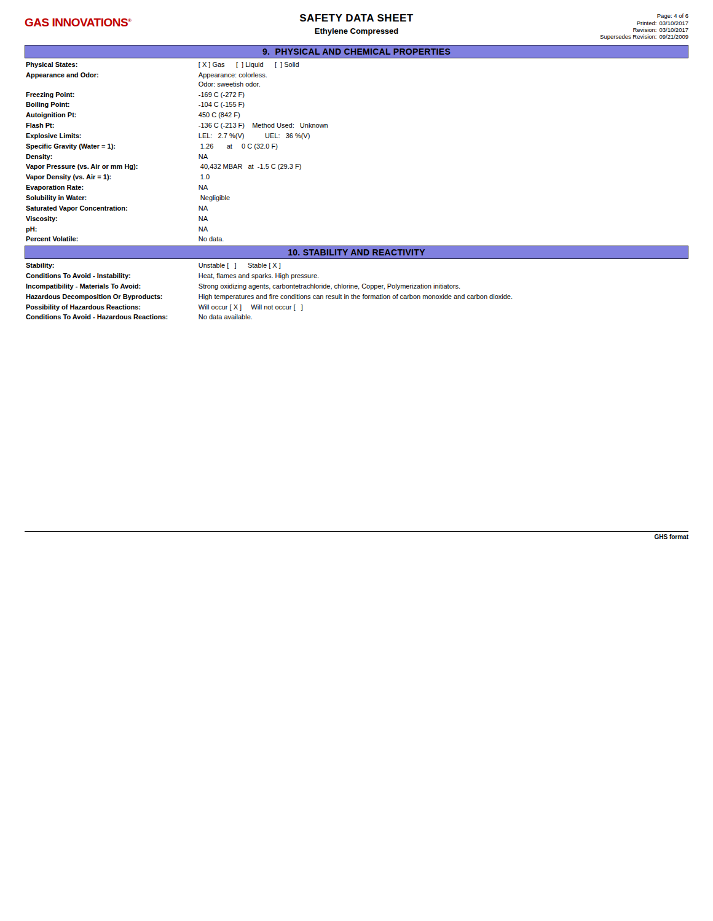GAS INNOVATIONS®
SAFETY DATA SHEET
Ethylene Compressed
Page: 4 of 6
| Printed: | 03/10/2017 |
| Revision: | 03/10/2017 |
| Supersedes Revision: | 09/21/2009 |
9. PHYSICAL AND CHEMICAL PROPERTIES
| Physical States: | [ X ] Gas [ ] Liquid [ ] Solid |
| Appearance and Odor: | Appearance: colorless. Odor: sweetish odor. |
| Freezing Point: | -169 C (-272 F) |
| Boiling Point: | -104 C (-155 F) |
| Autoignition Pt: | 450 C (842 F) |
| Flash Pt: | -136 C (-213 F) Method Used: Unknown |
| Explosive Limits: | LEL: 2.7 %(V) UEL: 36 %(V) |
| Specific Gravity (Water = 1): | 1.26 at 0 C (32.0 F) |
| Density: | NA |
| Vapor Pressure (vs. Air or mm Hg): | 40,432 MBAR at -1.5 C (29.3 F) |
| Vapor Density (vs. Air = 1): | 1.0 |
| Evaporation Rate: | NA |
| Solubility in Water: | Negligible |
| Saturated Vapor Concentration: | NA |
| Viscosity: | NA |
| pH: | NA |
| Percent Volatile: | No data. |
10. STABILITY AND REACTIVITY
| Stability: | Unstable [ ] Stable [ X ] |
| Conditions To Avoid - Instability: | Heat, flames and sparks. High pressure. |
| Incompatibility - Materials To Avoid: | Strong oxidizing agents, carbontetrachloride, chlorine, Copper, Polymerization initiators. |
| Hazardous Decomposition Or Byproducts: | High temperatures and fire conditions can result in the formation of carbon monoxide and carbon dioxide. |
| Possibility of Hazardous Reactions: | Will occur [ X ] Will not occur [ ] |
| Conditions To Avoid - Hazardous Reactions: | No data available. |
GHS format